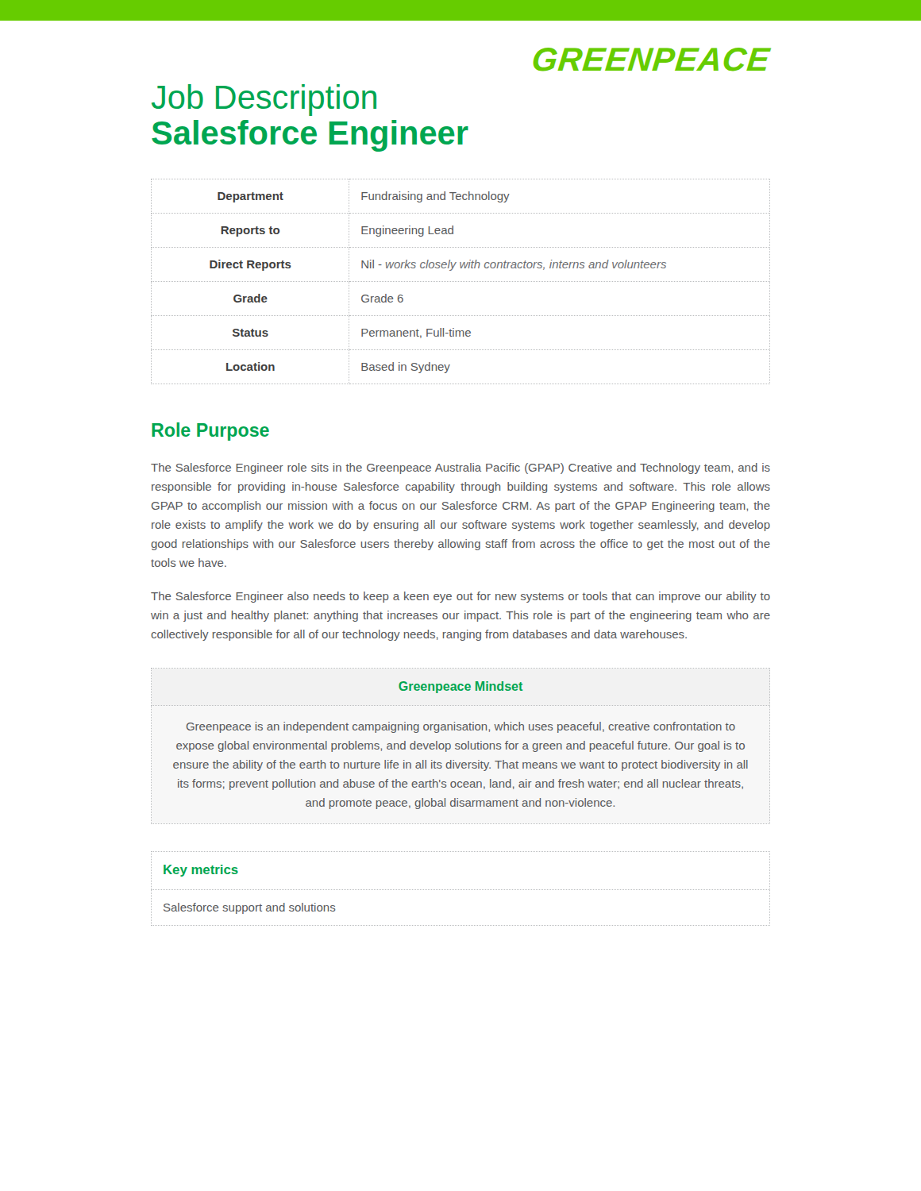Greenpeace
Job Description
Salesforce Engineer
| Department | Fundraising and Technology |
| Reports to | Engineering Lead |
| Direct Reports | Nil - works closely with contractors, interns and volunteers |
| Grade | Grade 6 |
| Status | Permanent, Full-time |
| Location | Based in Sydney |
Role Purpose
The Salesforce Engineer role sits in the Greenpeace Australia Pacific (GPAP) Creative and Technology team, and is responsible for providing in-house Salesforce capability through building systems and software. This role allows GPAP to accomplish our mission with a focus on our Salesforce CRM. As part of the GPAP Engineering team, the role exists to amplify the work we do by ensuring all our software systems work together seamlessly, and develop good relationships with our Salesforce users thereby allowing staff from across the office to get the most out of the tools we have.
The Salesforce Engineer also needs to keep a keen eye out for new systems or tools that can improve our ability to win a just and healthy planet: anything that increases our impact. This role is part of the engineering team who are collectively responsible for all of our technology needs, ranging from databases and data warehouses.
| Greenpeace Mindset |
| --- |
| Greenpeace is an independent campaigning organisation, which uses peaceful, creative confrontation to expose global environmental problems, and develop solutions for a green and peaceful future. Our goal is to ensure the ability of the earth to nurture life in all its diversity. That means we want to protect biodiversity in all its forms; prevent pollution and abuse of the earth's ocean, land, air and fresh water; end all nuclear threats, and promote peace, global disarmament and non-violence. |
| Key metrics |
| --- |
| Salesforce support and solutions |